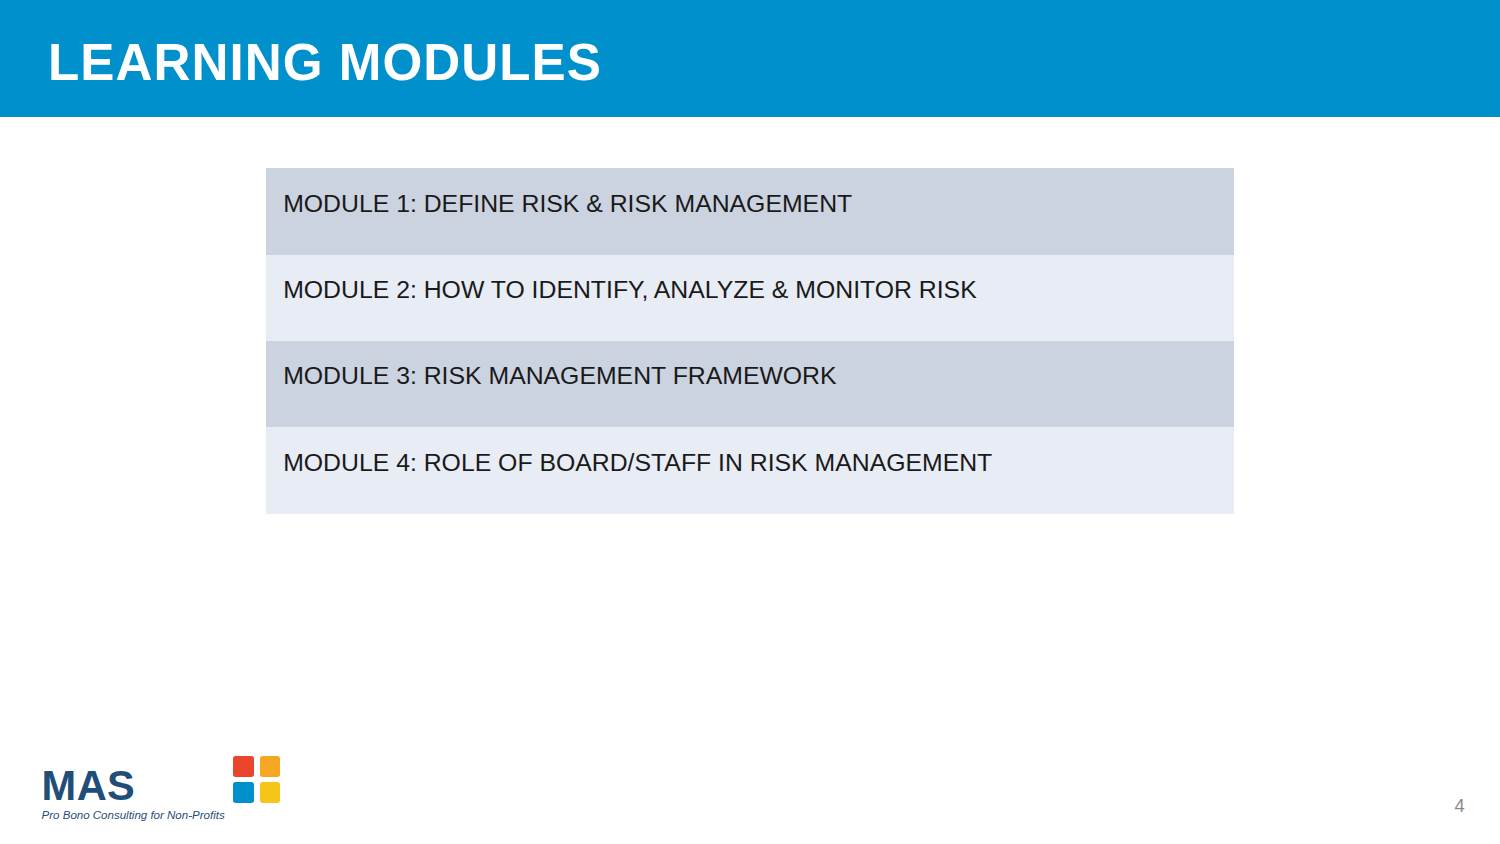LEARNING MODULES
MODULE 1: DEFINE RISK & RISK MANAGEMENT
MODULE 2: HOW TO IDENTIFY, ANALYZE & MONITOR RISK
MODULE 3: RISK MANAGEMENT FRAMEWORK
MODULE 4: ROLE OF BOARD/STAFF IN RISK MANAGEMENT
MAS Pro Bono Consulting for Non-Profits
4